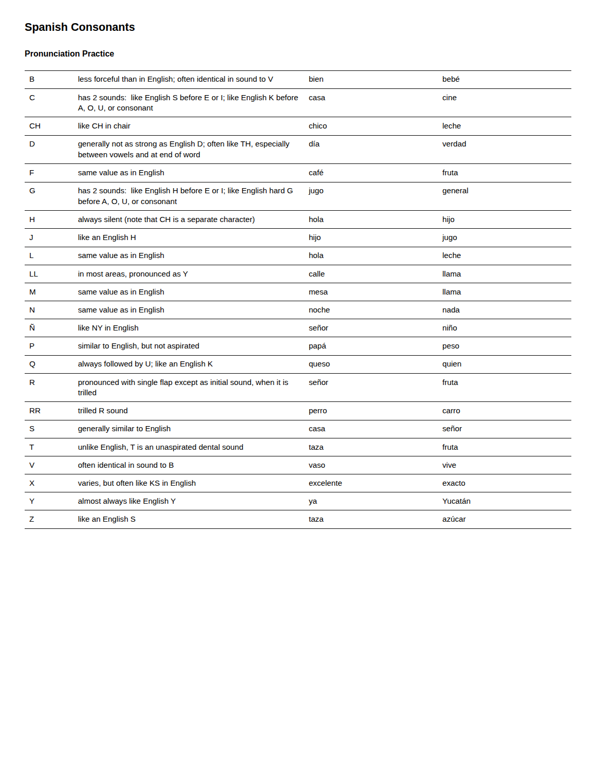Spanish Consonants
Pronunciation Practice
| B | less forceful than in English; often identical in sound to V | bien | bebé |
| C | has 2 sounds: like English S before E or I; like English K before A, O, U, or consonant | casa | cine |
| CH | like CH in chair | chico | leche |
| D | generally not as strong as English D; often like TH, especially between vowels and at end of word | día | verdad |
| F | same value as in English | café | fruta |
| G | has 2 sounds: like English H before E or I; like English hard G before A, O, U, or consonant | jugo | general |
| H | always silent (note that CH is a separate character) | hola | hijo |
| J | like an English H | hijo | jugo |
| L | same value as in English | hola | leche |
| LL | in most areas, pronounced as Y | calle | llama |
| M | same value as in English | mesa | llama |
| N | same value as in English | noche | nada |
| Ñ | like NY in English | señor | niño |
| P | similar to English, but not aspirated | papá | peso |
| Q | always followed by U; like an English K | queso | quien |
| R | pronounced with single flap except as initial sound, when it is trilled | señor | fruta |
| RR | trilled R sound | perro | carro |
| S | generally similar to English | casa | señor |
| T | unlike English, T is an unaspirated dental sound | taza | fruta |
| V | often identical in sound to B | vaso | vive |
| X | varies, but often like KS in English | excelente | exacto |
| Y | almost always like English Y | ya | Yucatán |
| Z | like an English S | taza | azúcar |